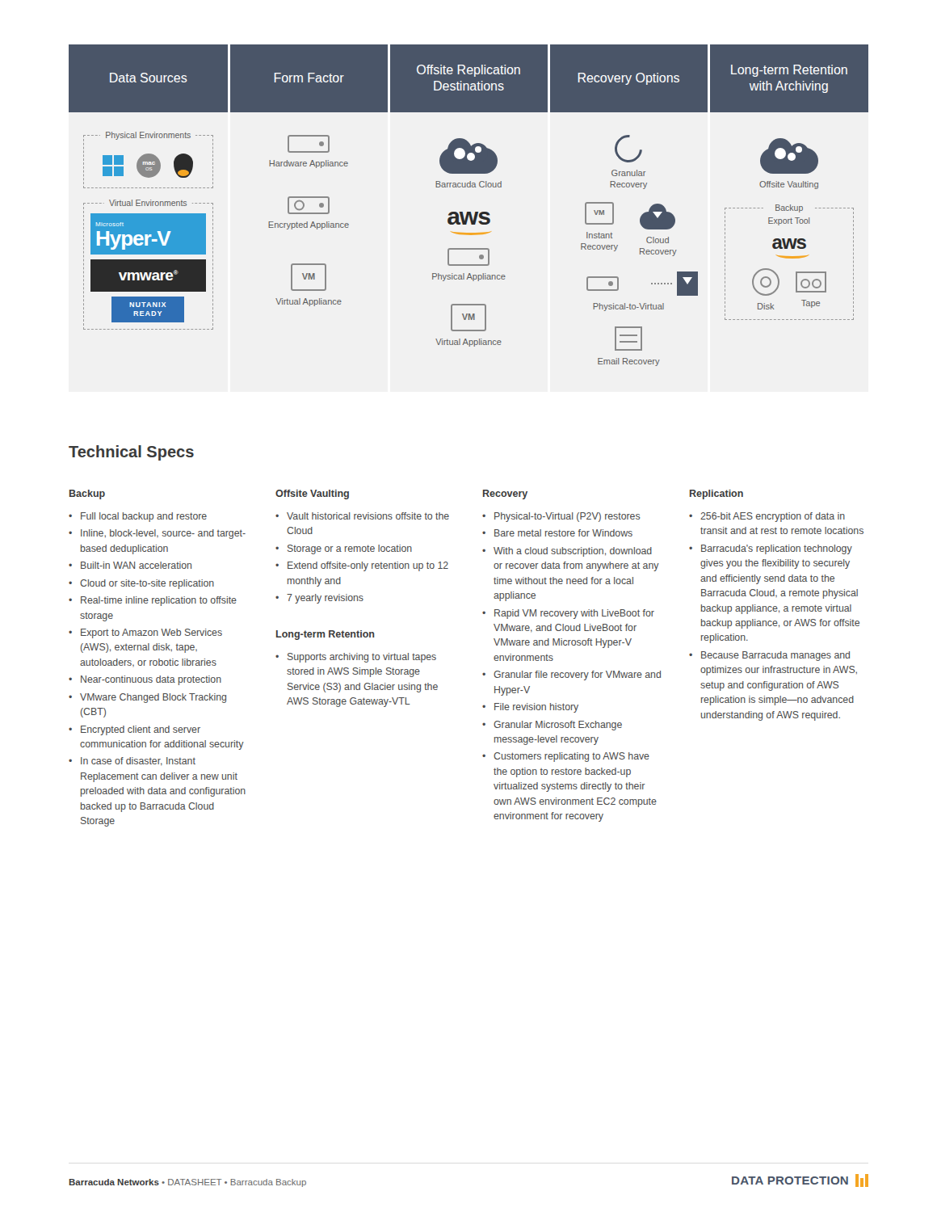| Data Sources | Form Factor | Offsite Replication Destinations | Recovery Options | Long-term Retention with Archiving |
| --- | --- | --- | --- | --- |
| Physical Environments mac OS Virtual Environments Microsoft Hyper-V vmware ® NUTANIX READY | Hardware Appliance Encrypted Appliance VM Virtual Appliance | Barracuda Cloud aws Physical Appliance VM Virtual Appliance | Granular Recovery VM Instant Recovery Cloud Recovery Physical-to-Virtual Email Recovery | Offsite Vaulting Backup Export Tool aws Disk Tape |
Technical Specs
Backup
Full local backup and restore
Inline, block-level, source- and target-based deduplication
Built-in WAN acceleration
Cloud or site-to-site replication
Real-time inline replication to offsite storage
Export to Amazon Web Services (AWS), external disk, tape, autoloaders, or robotic libraries
Near-continuous data protection
VMware Changed Block Tracking (CBT)
Encrypted client and server communication for additional security
In case of disaster, Instant Replacement can deliver a new unit preloaded with data and configuration backed up to Barracuda Cloud Storage
Offsite Vaulting
Vault historical revisions offsite to the Cloud
Storage or a remote location
Extend offsite-only retention up to 12 monthly and
7 yearly revisions
Long-term Retention
Supports archiving to virtual tapes stored in AWS Simple Storage Service (S3) and Glacier using the AWS Storage Gateway-VTL
Recovery
Physical-to-Virtual (P2V) restores
Bare metal restore for Windows
With a cloud subscription, download or recover data from anywhere at any time without the need for a local appliance
Rapid VM recovery with LiveBoot for VMware, and Cloud LiveBoot for VMware and Microsoft Hyper-V environments
Granular file recovery for VMware and Hyper-V
File revision history
Granular Microsoft Exchange message-level recovery
Customers replicating to AWS have the option to restore backed-up virtualized systems directly to their own AWS environment EC2 compute environment for recovery
Replication
256-bit AES encryption of data in transit and at rest to remote locations
Barracuda's replication technology gives you the flexibility to securely and efficiently send data to the Barracuda Cloud, a remote physical backup appliance, a remote virtual backup appliance, or AWS for offsite replication.
Because Barracuda manages and optimizes our infrastructure in AWS, setup and configuration of AWS replication is simple—no advanced understanding of AWS required.
Barracuda Networks • DATASHEET • Barracuda Backup
DATA PROTECTION